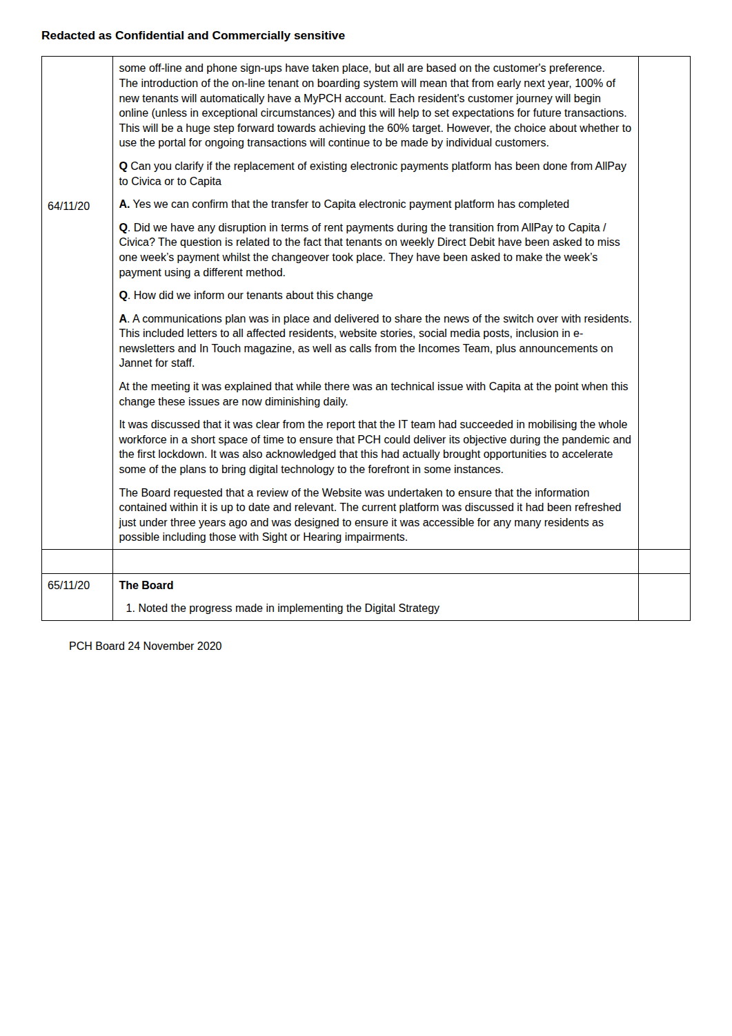Redacted as Confidential and Commercially sensitive
| 64/11/20 | some off-line and phone sign-ups have taken place, but all are based on the customer's preference. The introduction of the on-line tenant on boarding system will mean that from early next year, 100% of new tenants will automatically have a MyPCH account. Each resident's customer journey will begin online (unless in exceptional circumstances) and this will help to set expectations for future transactions. This will be a huge step forward towards achieving the 60% target. However, the choice about whether to use the portal for ongoing transactions will continue to be made by individual customers. Q Can you clarify if the replacement of existing electronic payments platform has been done from AllPay to Civica or to Capita A. Yes we can confirm that the transfer to Capita electronic payment platform has completed Q . Did we have any disruption in terms of rent payments during the transition from AllPay to Capita / Civica? The question is related to the fact that tenants on weekly Direct Debit have been asked to miss one week’s payment whilst the changeover took place. They have been asked to make the week’s payment using a different method. Q . How did we inform our tenants about this change A . A communications plan was in place and delivered to share the news of the switch over with residents. This included letters to all affected residents, website stories, social media posts, inclusion in e-newsletters and In Touch magazine, as well as calls from the Incomes Team, plus announcements on Jannet for staff. At the meeting it was explained that while there was an technical issue with Capita at the point when this change these issues are now diminishing daily. It was discussed that it was clear from the report that the IT team had succeeded in mobilising the whole workforce in a short space of time to ensure that PCH could deliver its objective during the pandemic and the first lockdown. It was also acknowledged that this had actually brought opportunities to accelerate some of the plans to bring digital technology to the forefront in some instances. The Board requested that a review of the Website was undertaken to ensure that the information contained within it is up to date and relevant. The current platform was discussed it had been refreshed just under three years ago and was designed to ensure it was accessible for any many residents as possible including those with Sight or Hearing impairments. | |
| 65/11/20 | The Board Noted the progress made in implementing the Digital Strategy | |
PCH Board 24 November 2020